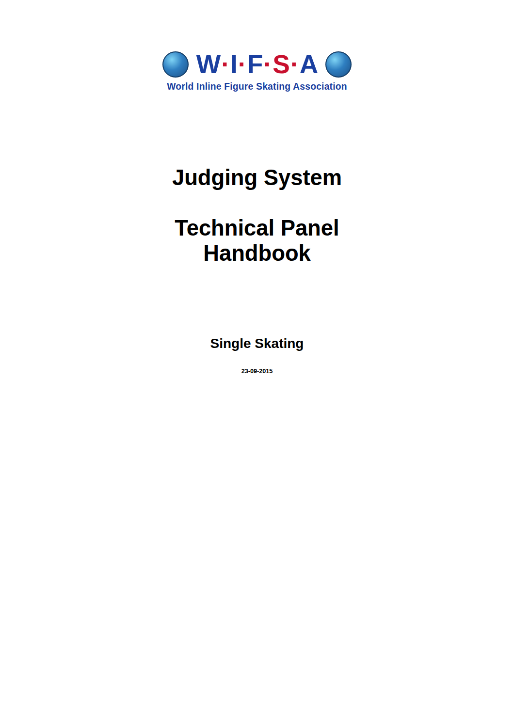W·I·F·S·A
World Inline Figure Skating Association
Judging System
Technical Panel
Handbook
Single Skating
23-09-2015